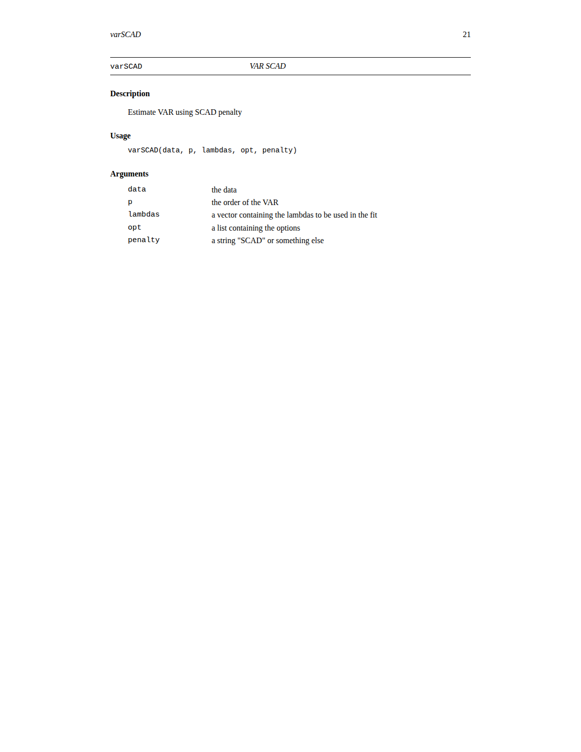varSCAD 21
varSCAD VAR SCAD
Description
Estimate VAR using SCAD penalty
Usage
varSCAD(data, p, lambdas, opt, penalty)
Arguments
| data | the data |
| p | the order of the VAR |
| lambdas | a vector containing the lambdas to be used in the fit |
| opt | a list containing the options |
| penalty | a string "SCAD" or something else |